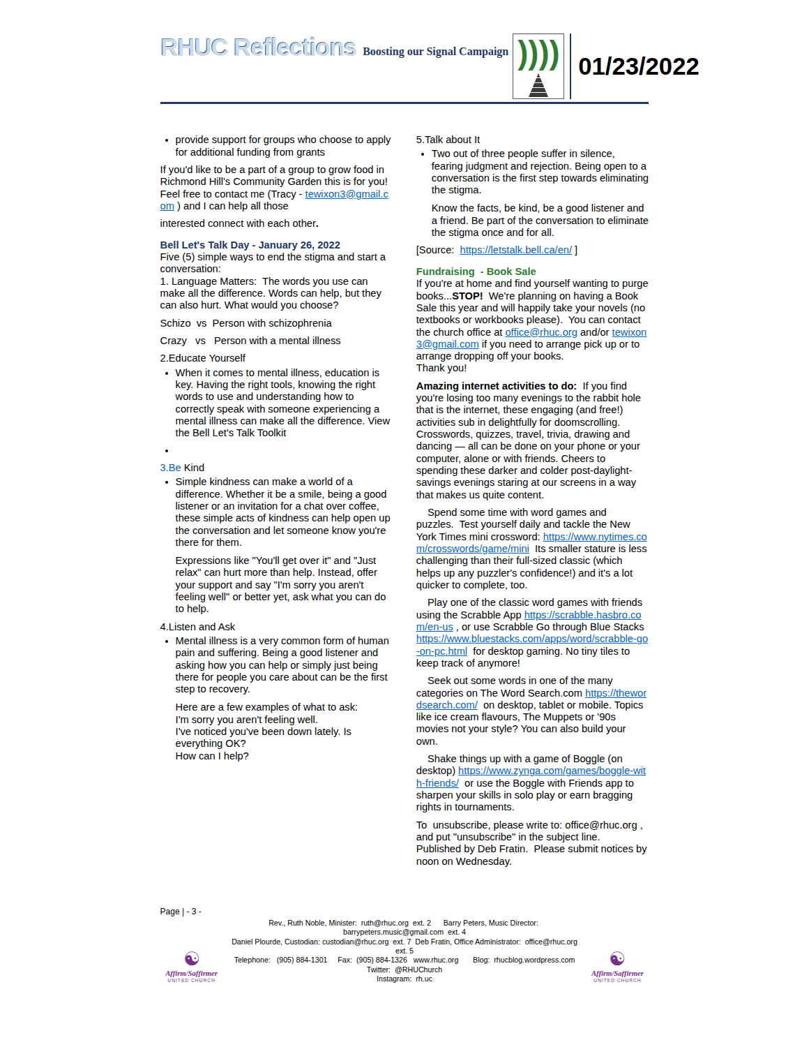RHUC Reflections Boosting our Signal Campaign
))))
01/23/2022
provide support for groups who choose to apply for additional funding from grants
If you'd like to be a part of a group to grow food in Richmond Hill's Community Garden this is for you! Feel free to contact me (Tracy - tewixon3@gmail.com ) and I can help all those
interested connect with each other.
Bell Let's Talk Day - January 26, 2022
Five (5) simple ways to end the stigma and start a conversation:
1. Language Matters: The words you use can make all the difference. Words can help, but they can also hurt. What would you choose?
Schizo vs Person with schizophrenia
Crazy vs Person with a mental illness
2.Educate Yourself
When it comes to mental illness, education is key. Having the right tools, knowing the right words to use and understanding how to correctly speak with someone experiencing a mental illness can make all the difference. View the Bell Let's Talk Toolkit
3.Be Kind
Simple kindness can make a world of a difference. Whether it be a smile, being a good listener or an invitation for a chat over coffee, these simple acts of kindness can help open up the conversation and let someone know you're there for them.
Expressions like "You'll get over it" and "Just relax" can hurt more than help. Instead, offer your support and say "I'm sorry you aren't feeling well" or better yet, ask what you can do to help.
4.Listen and Ask
Mental illness is a very common form of human pain and suffering. Being a good listener and asking how you can help or simply just being there for people you care about can be the first step to recovery.
Here are a few examples of what to ask:
I'm sorry you aren't feeling well.
I've noticed you've been down lately. Is everything OK?
How can I help?
5.Talk about It
Two out of three people suffer in silence, fearing judgment and rejection. Being open to a conversation is the first step towards eliminating the stigma.
Know the facts, be kind, be a good listener and a friend. Be part of the conversation to eliminate the stigma once and for all.
[Source: https://letstalk.bell.ca/en/ ]
Fundraising - Book Sale
If you're at home and find yourself wanting to purge books...STOP! We're planning on having a Book Sale this year and will happily take your novels (no textbooks or workbooks please). You can contact the church office at office@rhuc.org and/or tewixon3@gmail.com if you need to arrange pick up or to arrange dropping off your books.
Thank you!
Amazing internet activities to do: If you find you're losing too many evenings to the rabbit hole that is the internet, these engaging (and free!) activities sub in delightfully for doomscrolling. Crosswords, quizzes, travel, trivia, drawing and dancing — all can be done on your phone or your computer, alone or with friends. Cheers to spending these darker and colder post-daylight-savings evenings staring at our screens in a way that makes us quite content.
Spend some time with word games and puzzles. Test yourself daily and tackle the New York Times mini crossword: https://www.nytimes.com/crosswords/game/mini Its smaller stature is less challenging than their full-sized classic (which helps up any puzzler's confidence!) and it's a lot quicker to complete, too.
Play one of the classic word games with friends using the Scrabble App https://scrabble.hasbro.com/en-us , or use Scrabble Go through Blue Stacks https://www.bluestacks.com/apps/word/scrabble-go-on-pc.html for desktop gaming. No tiny tiles to keep track of anymore!
Seek out some words in one of the many categories on The Word Search.com https://thewordsearch.com/ on desktop, tablet or mobile. Topics like ice cream flavours, The Muppets or '90s movies not your style? You can also build your own.
Shake things up with a game of Boggle (on desktop) https://www.zynga.com/games/boggle-with-friends/ or use the Boggle with Friends app to sharpen your skills in solo play or earn bragging rights in tournaments.
To unsubscribe, please write to: office@rhuc.org , and put "unsubscribe" in the subject line. Published by Deb Fratin. Please submit notices by noon on Wednesday.
Page | - 3 -
☯
Affirm/Saffirmer
UNITED CHURCH
Rev., Ruth Noble, Minister: ruth@rhuc.org ext. 2 Barry Peters, Music Director: barrypeters.music@gmail.com ext. 4
Daniel Plourde, Custodian: custodian@rhuc.org ext. 7 Deb Fratin, Office Administrator: office@rhuc.org ext. 5
Telephone: (905) 884-1301 Fax: (905) 884-1326 www.rhuc.org Blog: rhucblog.wordpress.com Twitter: @RHUChurch
Instagram: rh.uc
☯
Affirm/Saffirmer
UNITED CHURCH